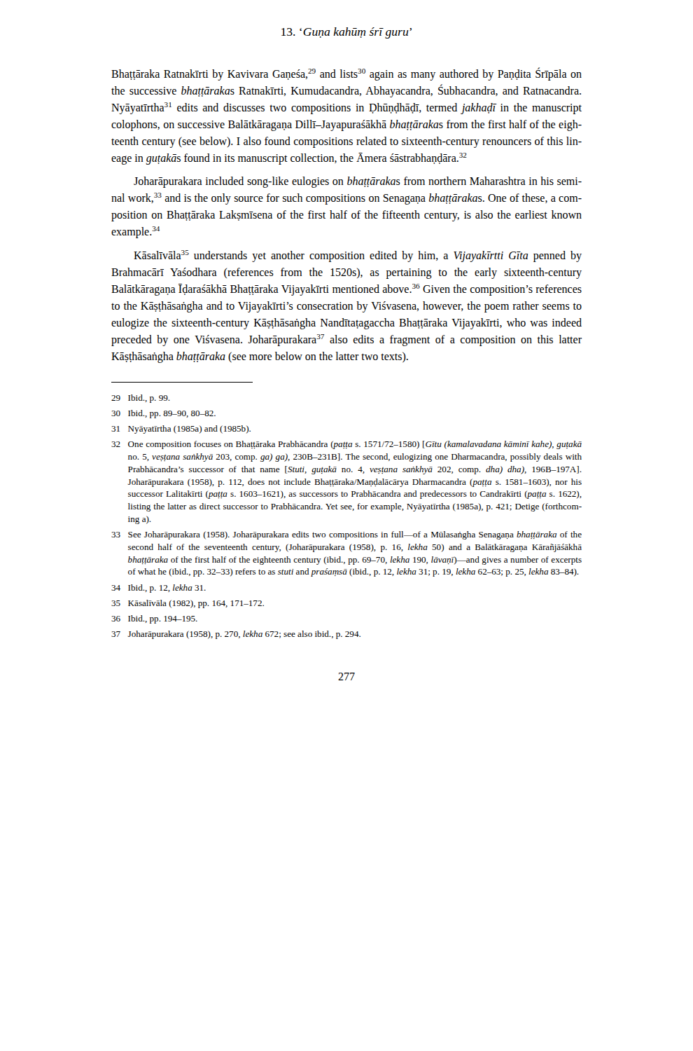13. ‘Guṇa kahūṃ śrī guru’
Bhaṭṭāraka Ratnakīrti by Kavivara Gaṇeśa,29 and lists30 again as many authored by Paṇḍita Śrīpāla on the successive bhaṭṭārakas Ratnakīrti, Kumudacandra, Abhayacandra, Śubhacandra, and Ratnacandra. Nyāyatīrtha31 edits and discusses two compositions in Ḍhūṇḍhāḍī, termed jakhaḍī in the manuscript colophons, on successive Balātkāragaṇa Dillī–Jayapuraśākhā bhaṭṭārakas from the first half of the eighteenth century (see below). I also found compositions related to sixteenth-century renouncers of this lineage in guṭakās found in its manuscript collection, the Āmera śāstrabhaṇḍāra.32
Joharāpurakara included song-like eulogies on bhaṭṭārakas from northern Maharashtra in his seminal work,33 and is the only source for such compositions on Senagaṇa bhaṭṭārakas. One of these, a composition on Bhaṭṭāraka Lakṣmīsena of the first half of the fifteenth century, is also the earliest known example.34
Kāsalīvāla35 understands yet another composition edited by him, a Vijayakīrtti Gīta penned by Brahmacārī Yaśodhara (references from the 1520s), as pertaining to the early sixteenth-century Balātkāragaṇa Īḍaraśākhā Bhaṭṭāraka Vijayakīrti mentioned above.36 Given the composition’s references to the Kāṣṭhāsaṅgha and to Vijayakīrti’s consecration by Viśvasena, however, the poem rather seems to eulogize the sixteenth-century Kāṣṭhāsaṅgha Nandītaṭagaccha Bhaṭṭāraka Vijayakīrti, who was indeed preceded by one Viśvasena. Joharāpurakara37 also edits a fragment of a composition on this latter Kāṣṭhāsaṅgha bhaṭṭāraka (see more below on the latter two texts).
29 Ibid., p. 99.
30 Ibid., pp. 89–90, 80–82.
31 Nyāyatīrtha (1985a) and (1985b).
32 One composition focuses on Bhaṭṭāraka Prabhācandra (paṭṭa s. 1571/72–1580) [Gītu (kamalavadana kāminī kahe), guṭakā no. 5, veṣṭana saṅkhyā 203, comp. ga) ga), 230B–231B]. The second, eulogizing one Dharmacandra, possibly deals with Prabhācandra’s successor of that name [Stuti, guṭakā no. 4, veṣṭana saṅkhyā 202, comp. dha) dha), 196B–197A]. Joharāpurakara (1958), p. 112, does not include Bhaṭṭāraka/Maṇḍalācārya Dharmacandra (paṭṭa s. 1581–1603), nor his successor Lalitakīrti (paṭṭa s. 1603–1621), as successors to Prabhācandra and predecessors to Candrakīrti (paṭṭa s. 1622), listing the latter as direct successor to Prabhācandra. Yet see, for example, Nyāyatīrtha (1985a), p. 421; Detige (forthcoming a).
33 See Joharāpurakara (1958). Joharāpurakara edits two compositions in full—of a Mūlasaṅgha Senagaṇa bhaṭṭāraka of the second half of the seventeenth century, (Joharāpurakara (1958), p. 16, lekha 50) and a Balātkāragaṇa Kārañjāśākhā bhaṭṭāraka of the first half of the eighteenth century (ibid., pp. 69–70, lekha 190, lāvaṇī)—and gives a number of excerpts of what he (ibid., pp. 32–33) refers to as stuti and praśaṃsā (ibid., p. 12, lekha 31; p. 19, lekha 62–63; p. 25, lekha 83–84).
34 Ibid., p. 12, lekha 31.
35 Kāsalīvāla (1982), pp. 164, 171–172.
36 Ibid., pp. 194–195.
37 Joharāpurakara (1958), p. 270, lekha 672; see also ibid., p. 294.
277